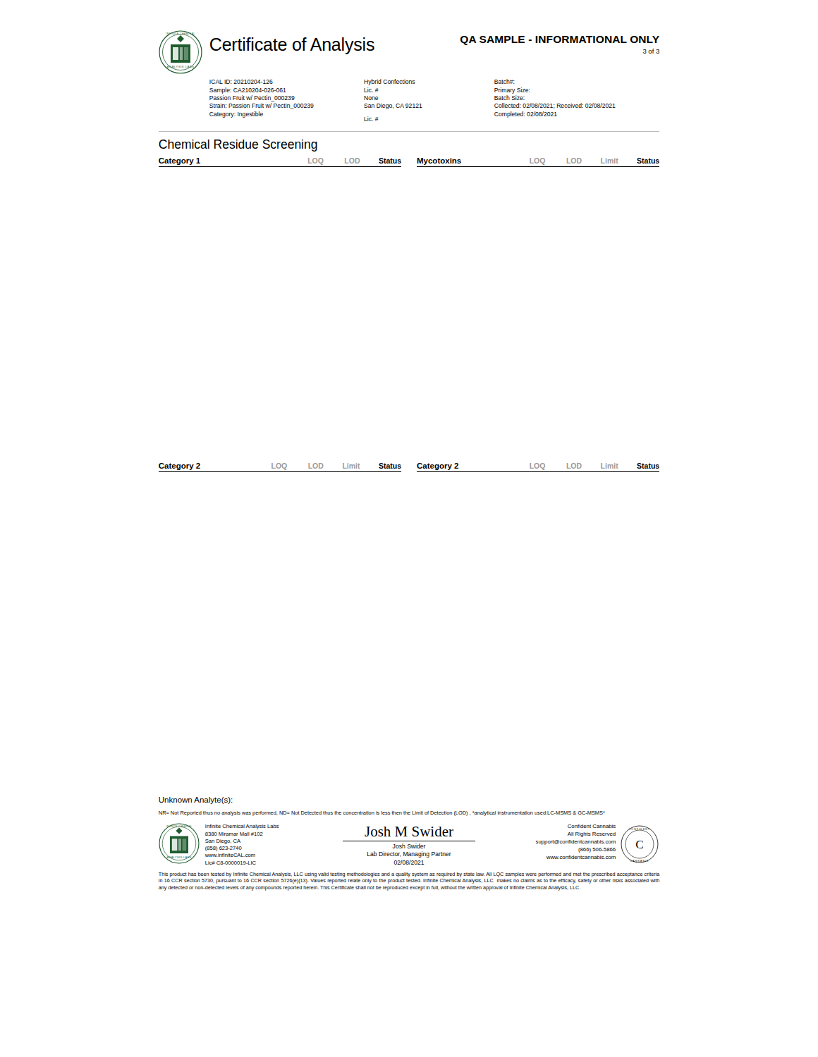ANALYSIS LABS INFINITE CHEMICAL
Certificate of Analysis
QA SAMPLE - INFORMATIONAL ONLY
3 of 3
ICAL ID: 20210204-126
Sample: CA210204-026-061
Passion Fruit w/ Pectin_000239
Strain: Passion Fruit w/ Pectin_000239
Category: Ingestible
Hybrid Confections
Lic. #
None
San Diego, CA 92121
Lic. #
Batch#:
Primary Size:
Batch Size:
Collected: 02/08/2021; Received: 02/08/2021
Completed: 02/08/2021
Chemical Residue Screening
| Category 1 | LOQ | LOD | Status |
| --- | --- | --- | --- |
| Mycotoxins | LOQ | LOD | Limit | Status |
| --- | --- | --- | --- | --- |
| Category 2 | LOQ | LOD | Limit | Status |
| --- | --- | --- | --- | --- |
| Category 2 | LOQ | LOD | Limit | Status |
| --- | --- | --- | --- | --- |
Unknown Analyte(s):
NR= Not Reported thus no analysis was performed, ND= Not Detected thus the concentration is less then the Limit of Detection (LOD) , *analytical instrumentation used:LC-MSMS & GC-MSMS*
ANALYSIS LABS INFINITE CHEMICAL
Infinite Chemical Analysis Labs
8380 Miramar Mall #102
San Diego, CA
(858) 623-2740
www.infiniteCAL.com
Lic# C8-0000019-LIC
Josh M Swider
Josh Swider
Lab Director, Managing Partner
02/08/2021
Confident Cannabis
All Rights Reserved
support@confidentcannabis.com
(866) 506-5866
www.confidentcannabis.com C CONFIDENT CANNABIS
This product has been tested by Infinite Chemical Analysis, LLC using valid testing methodologies and a quality system as required by state law. All LQC samples were performed and met the prescribed acceptance criteria in 16 CCR section 5730, pursuant to 16 CCR section 5726(e)(13). Values reported relate only to the product tested. Infinite Chemical Analysis, LLC makes no claims as to the efficacy, safety or other risks associated with any detected or non-detected levels of any compounds reported herein. This Certificate shall not be reproduced except in full, without the written approval of Infinite Chemical Analysis, LLC.